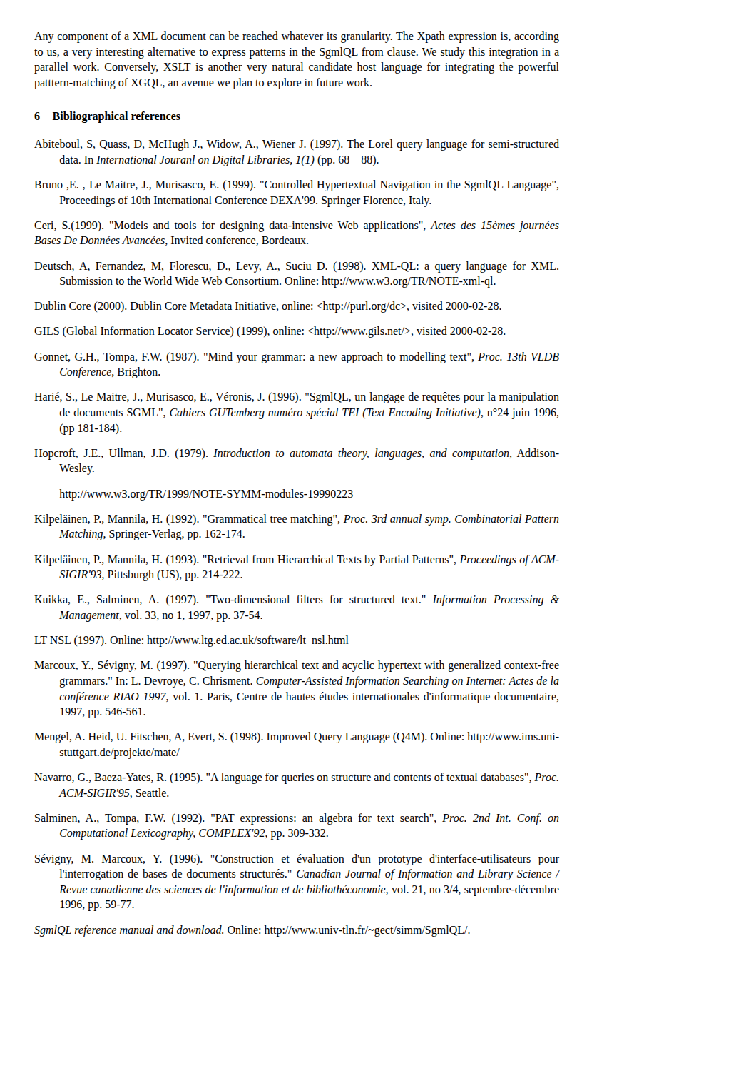Any component of a XML document can be reached whatever its granularity. The Xpath expression is, according to us, a very interesting alternative to express patterns in the SgmlQL from clause. We study this integration in a parallel work. Conversely, XSLT is another very natural candidate host language for integrating the powerful patttern-matching of XGQL, an avenue we plan to explore in future work.
6 Bibliographical references
Abiteboul, S, Quass, D, McHugh J., Widow, A., Wiener J. (1997). The Lorel query language for semi-structured data. In International Jouranl on Digital Libraries, 1(1) (pp. 68—88).
Bruno ,E. , Le Maitre, J., Murisasco, E. (1999). "Controlled Hypertextual Navigation in the SgmlQL Language", Proceedings of 10th International Conference DEXA'99. Springer Florence, Italy.
Ceri, S.(1999). "Models and tools for designing data-intensive Web applications", Actes des 15èmes journées Bases De Données Avancées, Invited conference, Bordeaux.
Deutsch, A, Fernandez, M, Florescu, D., Levy, A., Suciu D. (1998). XML-QL: a query language for XML. Submission to the World Wide Web Consortium. Online: http://www.w3.org/TR/NOTE-xml-ql.
Dublin Core (2000). Dublin Core Metadata Initiative, online: <http://purl.org/dc>, visited 2000-02-28.
GILS (Global Information Locator Service) (1999), online: <http://www.gils.net/>, visited 2000-02-28.
Gonnet, G.H., Tompa, F.W. (1987). "Mind your grammar: a new approach to modelling text", Proc. 13th VLDB Conference, Brighton.
Harié, S., Le Maitre, J., Murisasco, E., Véronis, J. (1996). "SgmlQL, un langage de requêtes pour la manipulation de documents SGML", Cahiers GUTemberg numéro spécial TEI (Text Encoding Initiative), n°24 juin 1996, (pp 181-184).
Hopcroft, J.E., Ullman, J.D. (1979). Introduction to automata theory, languages, and computation, Addison-Wesley.
http://www.w3.org/TR/1999/NOTE-SYMM-modules-19990223
Kilpeläinen, P., Mannila, H. (1992). "Grammatical tree matching", Proc. 3rd annual symp. Combinatorial Pattern Matching, Springer-Verlag, pp. 162-174.
Kilpeläinen, P., Mannila, H. (1993). "Retrieval from Hierarchical Texts by Partial Patterns", Proceedings of ACM-SIGIR'93, Pittsburgh (US), pp. 214-222.
Kuikka, E., Salminen, A. (1997). "Two-dimensional filters for structured text." Information Processing & Management, vol. 33, no 1, 1997, pp. 37-54.
LT NSL (1997). Online: http://www.ltg.ed.ac.uk/software/lt_nsl.html
Marcoux, Y., Sévigny, M. (1997). "Querying hierarchical text and acyclic hypertext with generalized context-free grammars." In: L. Devroye, C. Chrisment. Computer-Assisted Information Searching on Internet: Actes de la conférence RIAO 1997, vol. 1. Paris, Centre de hautes études internationales d'informatique documentaire, 1997, pp. 546-561.
Mengel, A. Heid, U. Fitschen, A, Evert, S. (1998). Improved Query Language (Q4M). Online: http://www.ims.uni-stuttgart.de/projekte/mate/
Navarro, G., Baeza-Yates, R. (1995). "A language for queries on structure and contents of textual databases", Proc. ACM-SIGIR'95, Seattle.
Salminen, A., Tompa, F.W. (1992). "PAT expressions: an algebra for text search", Proc. 2nd Int. Conf. on Computational Lexicography, COMPLEX'92, pp. 309-332.
Sévigny, M. Marcoux, Y. (1996). "Construction et évaluation d'un prototype d'interface-utilisateurs pour l'interrogation de bases de documents structurés." Canadian Journal of Information and Library Science / Revue canadienne des sciences de l'information et de bibliothéconomie, vol. 21, no 3/4, septembre-décembre 1996, pp. 59-77.
SgmlQL reference manual and download. Online: http://www.univ-tln.fr/~gect/simm/SgmlQL/.